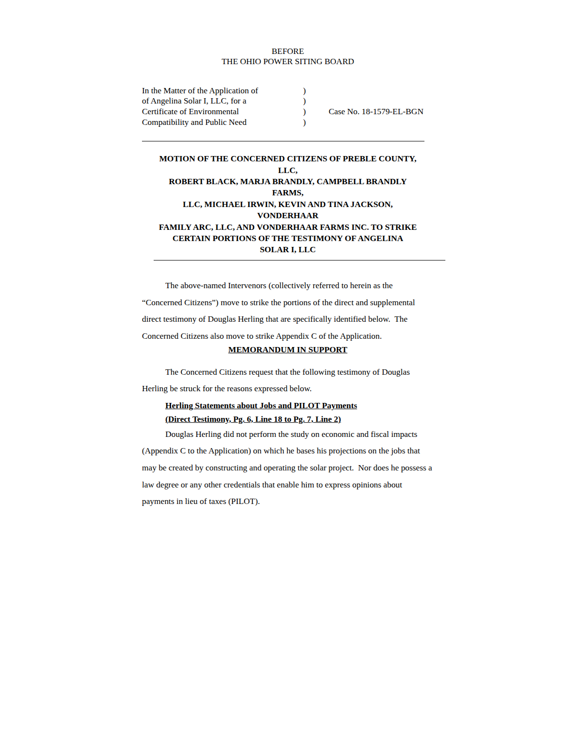BEFORE
THE OHIO POWER SITING BOARD
| In the Matter of the Application of | ) | |
| of Angelina Solar I, LLC, for a | ) | |
| Certificate of Environmental | ) | Case No. 18-1579-EL-BGN |
| Compatibility and Public Need | ) | |
MOTION OF THE CONCERNED CITIZENS OF PREBLE COUNTY, LLC,
ROBERT BLACK, MARJA BRANDLY, CAMPBELL BRANDLY FARMS,
LLC, MICHAEL IRWIN, KEVIN AND TINA JACKSON, VONDERHAAR
FAMILY ARC, LLC, AND VONDERHAAR FARMS INC. TO STRIKE
CERTAIN PORTIONS OF THE TESTIMONY OF ANGELINA SOLAR I, LLC
The above-named Intervenors (collectively referred to herein as the “Concerned Citizens”) move to strike the portions of the direct and supplemental direct testimony of Douglas Herling that are specifically identified below. The Concerned Citizens also move to strike Appendix C of the Application.
MEMORANDUM IN SUPPORT
The Concerned Citizens request that the following testimony of Douglas Herling be struck for the reasons expressed below.
Herling Statements about Jobs and PILOT Payments
(Direct Testimony, Pg. 6, Line 18 to Pg. 7, Line 2)
Douglas Herling did not perform the study on economic and fiscal impacts (Appendix C to the Application) on which he bases his projections on the jobs that may be created by constructing and operating the solar project. Nor does he possess a law degree or any other credentials that enable him to express opinions about payments in lieu of taxes (PILOT).